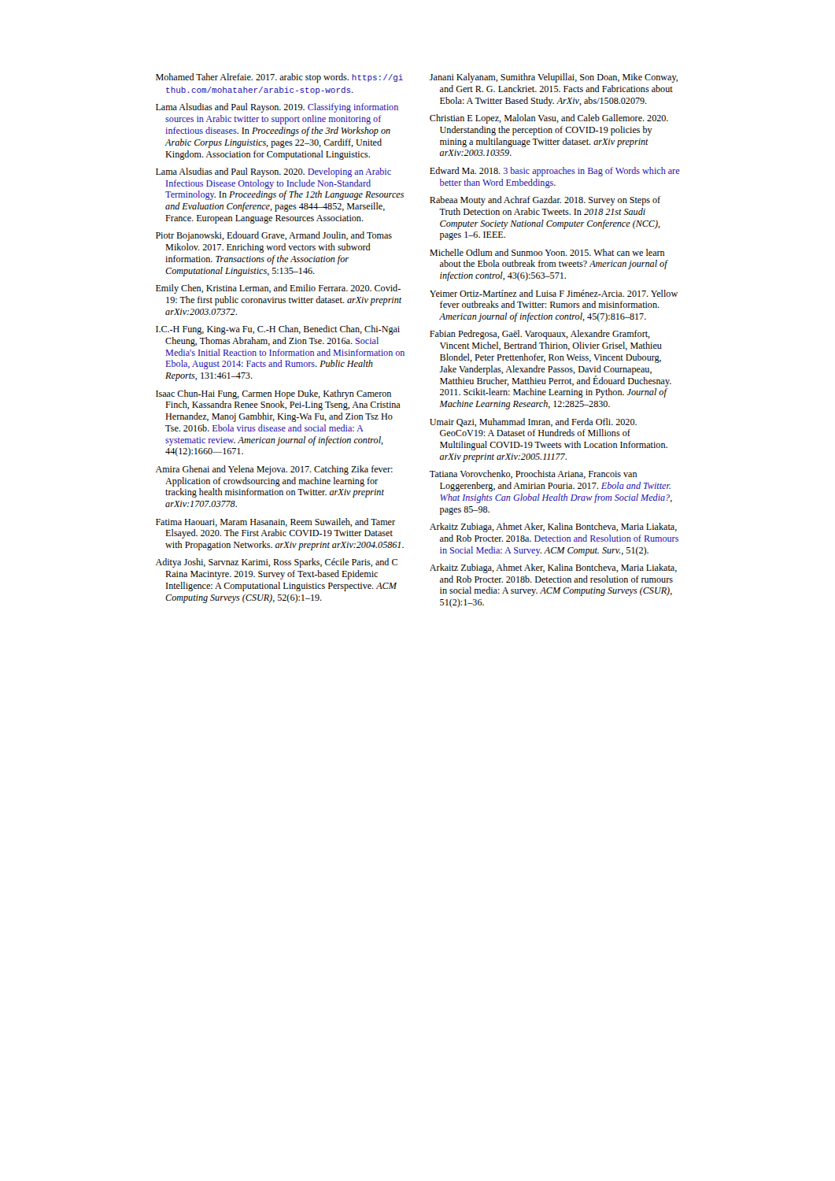Mohamed Taher Alrefaie. 2017. arabic stop words. https://github.com/mohataher/arabic-stop-words.
Lama Alsudias and Paul Rayson. 2019. Classifying information sources in Arabic twitter to support online monitoring of infectious diseases. In Proceedings of the 3rd Workshop on Arabic Corpus Linguistics, pages 22–30, Cardiff, United Kingdom. Association for Computational Linguistics.
Lama Alsudias and Paul Rayson. 2020. Developing an Arabic Infectious Disease Ontology to Include Non-Standard Terminology. In Proceedings of The 12th Language Resources and Evaluation Conference, pages 4844–4852, Marseille, France. European Language Resources Association.
Piotr Bojanowski, Edouard Grave, Armand Joulin, and Tomas Mikolov. 2017. Enriching word vectors with subword information. Transactions of the Association for Computational Linguistics, 5:135–146.
Emily Chen, Kristina Lerman, and Emilio Ferrara. 2020. Covid-19: The first public coronavirus twitter dataset. arXiv preprint arXiv:2003.07372.
I.C.-H Fung, King-wa Fu, C.-H Chan, Benedict Chan, Chi-Ngai Cheung, Thomas Abraham, and Zion Tse. 2016a. Social Media's Initial Reaction to Information and Misinformation on Ebola, August 2014: Facts and Rumors. Public Health Reports, 131:461–473.
Isaac Chun-Hai Fung, Carmen Hope Duke, Kathryn Cameron Finch, Kassandra Renee Snook, Pei-Ling Tseng, Ana Cristina Hernandez, Manoj Gambhir, King-Wa Fu, and Zion Tsz Ho Tse. 2016b. Ebola virus disease and social media: A systematic review. American journal of infection control, 44(12):1660—1671.
Amira Ghenai and Yelena Mejova. 2017. Catching Zika fever: Application of crowdsourcing and machine learning for tracking health misinformation on Twitter. arXiv preprint arXiv:1707.03778.
Fatima Haouari, Maram Hasanain, Reem Suwaileh, and Tamer Elsayed. 2020. The First Arabic COVID-19 Twitter Dataset with Propagation Networks. arXiv preprint arXiv:2004.05861.
Aditya Joshi, Sarvnaz Karimi, Ross Sparks, Cécile Paris, and C Raina Macintyre. 2019. Survey of Text-based Epidemic Intelligence: A Computational Linguistics Perspective. ACM Computing Surveys (CSUR), 52(6):1–19.
Janani Kalyanam, Sumithra Velupillai, Son Doan, Mike Conway, and Gert R. G. Lanckriet. 2015. Facts and Fabrications about Ebola: A Twitter Based Study. ArXiv, abs/1508.02079.
Christian E Lopez, Malolan Vasu, and Caleb Gallemore. 2020. Understanding the perception of COVID-19 policies by mining a multilanguage Twitter dataset. arXiv preprint arXiv:2003.10359.
Edward Ma. 2018. 3 basic approaches in Bag of Words which are better than Word Embeddings.
Rabeaa Mouty and Achraf Gazdar. 2018. Survey on Steps of Truth Detection on Arabic Tweets. In 2018 21st Saudi Computer Society National Computer Conference (NCC), pages 1–6. IEEE.
Michelle Odlum and Sunmoo Yoon. 2015. What can we learn about the Ebola outbreak from tweets? American journal of infection control, 43(6):563–571.
Yeimer Ortiz-Martínez and Luisa F Jiménez-Arcia. 2017. Yellow fever outbreaks and Twitter: Rumors and misinformation. American journal of infection control, 45(7):816–817.
Fabian Pedregosa, Gaël. Varoquaux, Alexandre Gramfort, Vincent Michel, Bertrand Thirion, Olivier Grisel, Mathieu Blondel, Peter Prettenhofer, Ron Weiss, Vincent Dubourg, Jake Vanderplas, Alexandre Passos, David Cournapeau, Matthieu Brucher, Matthieu Perrot, and Édouard Duchesnay. 2011. Scikit-learn: Machine Learning in Python. Journal of Machine Learning Research, 12:2825–2830.
Umair Qazi, Muhammad Imran, and Ferda Ofli. 2020. GeoCoV19: A Dataset of Hundreds of Millions of Multilingual COVID-19 Tweets with Location Information. arXiv preprint arXiv:2005.11177.
Tatiana Vorovchenko, Proochista Ariana, Francois van Loggerenberg, and Amirian Pouria. 2017. Ebola and Twitter. What Insights Can Global Health Draw from Social Media?, pages 85–98.
Arkaitz Zubiaga, Ahmet Aker, Kalina Bontcheva, Maria Liakata, and Rob Procter. 2018a. Detection and Resolution of Rumours in Social Media: A Survey. ACM Comput. Surv., 51(2).
Arkaitz Zubiaga, Ahmet Aker, Kalina Bontcheva, Maria Liakata, and Rob Procter. 2018b. Detection and resolution of rumours in social media: A survey. ACM Computing Surveys (CSUR), 51(2):1–36.